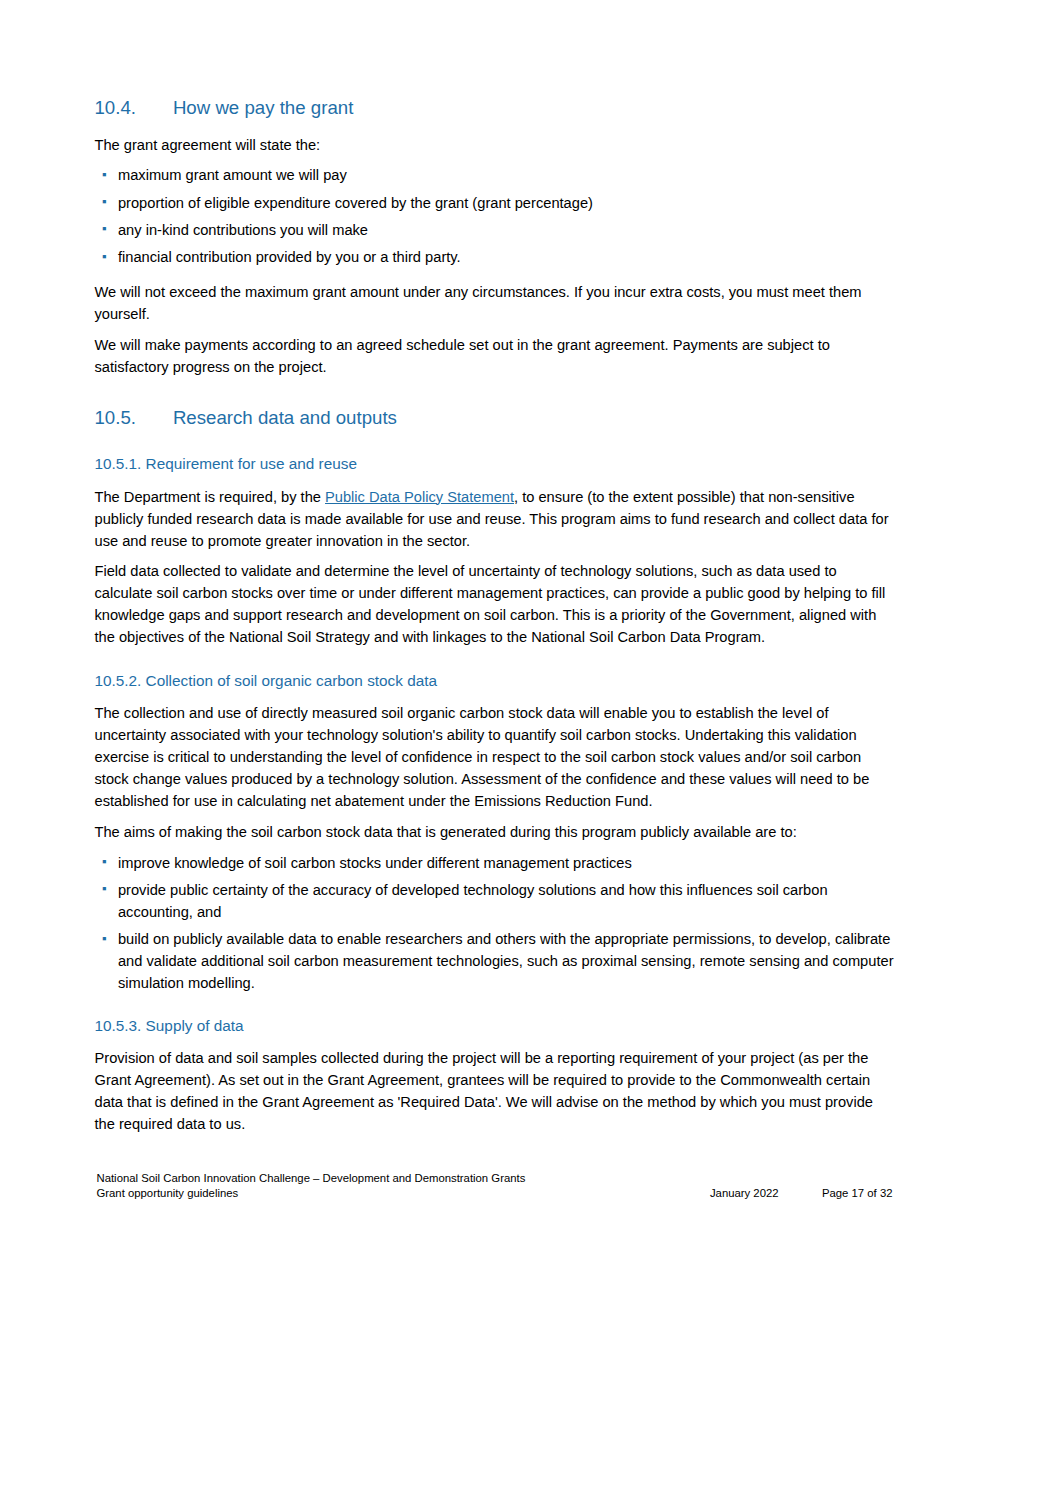10.4. How we pay the grant
The grant agreement will state the:
maximum grant amount we will pay
proportion of eligible expenditure covered by the grant (grant percentage)
any in-kind contributions you will make
financial contribution provided by you or a third party.
We will not exceed the maximum grant amount under any circumstances. If you incur extra costs, you must meet them yourself.
We will make payments according to an agreed schedule set out in the grant agreement. Payments are subject to satisfactory progress on the project.
10.5. Research data and outputs
10.5.1. Requirement for use and reuse
The Department is required, by the Public Data Policy Statement, to ensure (to the extent possible) that non-sensitive publicly funded research data is made available for use and reuse. This program aims to fund research and collect data for use and reuse to promote greater innovation in the sector.
Field data collected to validate and determine the level of uncertainty of technology solutions, such as data used to calculate soil carbon stocks over time or under different management practices, can provide a public good by helping to fill knowledge gaps and support research and development on soil carbon. This is a priority of the Government, aligned with the objectives of the National Soil Strategy and with linkages to the National Soil Carbon Data Program.
10.5.2. Collection of soil organic carbon stock data
The collection and use of directly measured soil organic carbon stock data will enable you to establish the level of uncertainty associated with your technology solution's ability to quantify soil carbon stocks. Undertaking this validation exercise is critical to understanding the level of confidence in respect to the soil carbon stock values and/or soil carbon stock change values produced by a technology solution. Assessment of the confidence and these values will need to be established for use in calculating net abatement under the Emissions Reduction Fund.
The aims of making the soil carbon stock data that is generated during this program publicly available are to:
improve knowledge of soil carbon stocks under different management practices
provide public certainty of the accuracy of developed technology solutions and how this influences soil carbon accounting, and
build on publicly available data to enable researchers and others with the appropriate permissions, to develop, calibrate and validate additional soil carbon measurement technologies, such as proximal sensing, remote sensing and computer simulation modelling.
10.5.3. Supply of data
Provision of data and soil samples collected during the project will be a reporting requirement of your project (as per the Grant Agreement). As set out in the Grant Agreement, grantees will be required to provide to the Commonwealth certain data that is defined in the Grant Agreement as 'Required Data'. We will advise on the method by which you must provide the required data to us.
| National Soil Carbon Innovation Challenge – Development and Demonstration Grants Grant opportunity guidelines | January 2022 | Page 17 of 32 |